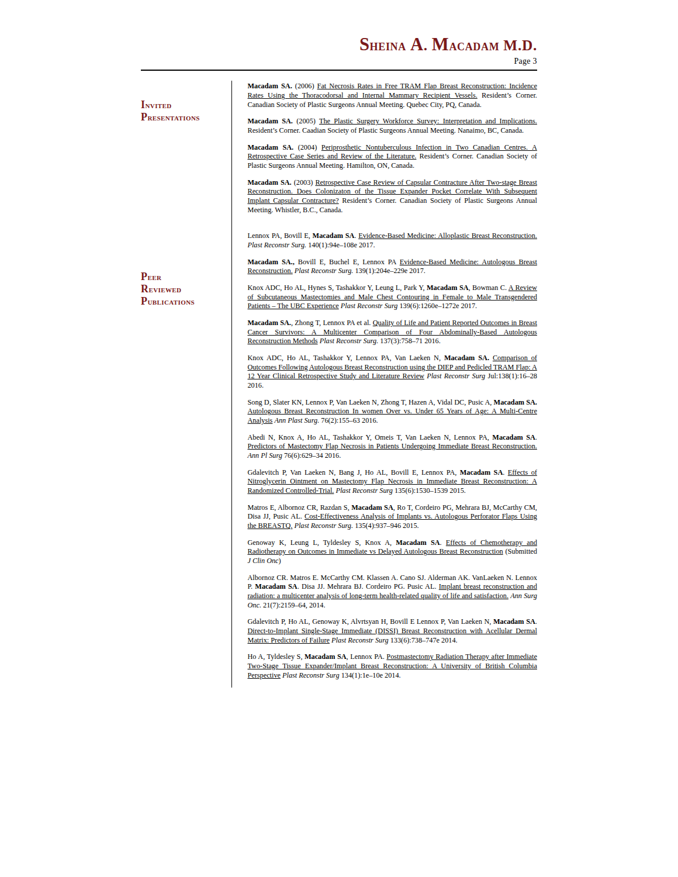Sheina A. Macadam M.D.
Page 3
Invited
Presentations
Peer
Reviewed
Publications
Macadam SA. (2006) Fat Necrosis Rates in Free TRAM Flap Breast Reconstruction: Incidence Rates Using the Thoracodorsal and Internal Mammary Recipient Vessels. Resident’s Corner. Canadian Society of Plastic Surgeons Annual Meeting. Quebec City, PQ, Canada.
Macadam SA. (2005) The Plastic Surgery Workforce Survey: Interpretation and Implications. Resident’s Corner. Caadian Society of Plastic Surgeons Annual Meeting. Nanaimo, BC, Canada.
Macadam SA. (2004) Periprosthetic Nontuberculous Infection in Two Canadian Centres. A Retrospective Case Series and Review of the Literature. Resident’s Corner. Canadian Society of Plastic Surgeons Annual Meeting. Hamilton, ON, Canada.
Macadam SA. (2003) Retrospective Case Review of Capsular Contracture After Two-stage Breast Reconstruction. Does Colonizaton of the Tissue Expander Pocket Correlate With Subsequent Implant Capsular Contracture? Resident’s Corner. Canadian Society of Plastic Surgeons Annual Meeting. Whistler, B.C., Canada.
Lennox PA, Bovill E, Macadam SA. Evidence-Based Medicine: Alloplastic Breast Reconstruction. Plast Reconstr Surg. 140(1):94e–108e 2017.
Macadam SA., Bovill E, Buchel E, Lennox PA Evidence-Based Medicine: Autologous Breast Reconstruction. Plast Reconstr Surg. 139(1):204e–229e 2017.
Knox ADC, Ho AL, Hynes S, Tashakkor Y, Leung L, Park Y, Macadam SA, Bowman C. A Review of Subcutaneous Mastectomies and Male Chest Contouring in Female to Male Transgendered Patients – The UBC Experience Plast Reconstr Surg 139(6):1260e–1272e 2017.
Macadam SA., Zhong T, Lennox PA et al. Quality of Life and Patient Reported Outcomes in Breast Cancer Survivors: A Multicenter Comparison of Four Abdominally-Based Autologous Reconstruction Methods Plast Reconstr Surg. 137(3):758–71 2016.
Knox ADC, Ho AL, Tashakkor Y, Lennox PA, Van Laeken N, Macadam SA. Comparison of Outcomes Following Autologous Breast Reconstruction using the DIEP and Pedicled TRAM Flap: A 12 Year Clinical Retrospective Study and Literature Review Plast Reconstr Surg Jul:138(1):16–28 2016.
Song D, Slater KN, Lennox P, Van Laeken N, Zhong T, Hazen A, Vidal DC, Pusic A, Macadam SA. Autologous Breast Reconstruction In women Over vs. Under 65 Years of Age: A Multi-Centre Analysis Ann Plast Surg. 76(2):155–63 2016.
Abedi N, Knox A, Ho AL, Tashakkor Y, Omeis T, Van Laeken N, Lennox PA, Macadam SA. Predictors of Mastectomy Flap Necrosis in Patients Undergoing Immediate Breast Reconstruction. Ann Pl Surg 76(6):629–34 2016.
Gdalevitch P, Van Laeken N, Bang J, Ho AL, Bovill E, Lennox PA, Macadam SA. Effects of Nitroglycerin Ointment on Mastectomy Flap Necrosis in Immediate Breast Reconstruction: A Randomized Controlled-Trial. Plast Reconstr Surg 135(6):1530–1539 2015.
Matros E, Albornoz CR, Razdan S, Macadam SA, Ro T, Cordeiro PG, Mehrara BJ, McCarthy CM, Disa JJ, Pusic AL. Cost-Effectiveness Analysis of Implants vs. Autologous Perforator Flaps Using the BREASTQ. Plast Reconstr Surg. 135(4):937–946 2015.
Genoway K, Leung L, Tyldesley S, Knox A, Macadam SA. Effects of Chemotherapy and Radiotherapy on Outcomes in Immediate vs Delayed Autologous Breast Reconstruction (Submitted J Clin Onc)
Albornoz CR. Matros E. McCarthy CM. Klassen A. Cano SJ. Alderman AK. VanLaeken N. Lennox P. Macadam SA. Disa JJ. Mehrara BJ. Cordeiro PG. Pusic AL. Implant breast reconstruction and radiation: a multicenter analysis of long-term health-related quality of life and satisfaction. Ann Surg Onc. 21(7):2159–64, 2014.
Gdalevitch P, Ho AL, Genoway K, Alvrtsyan H, Bovill E Lennox P, Van Laeken N, Macadam SA. Direct-to-Implant Single-Stage Immediate (DISSI) Breast Reconstruction with Acellular Dermal Matrix: Predictors of Failure Plast Reconstr Surg 133(6):738–747e 2014.
Ho A, Tyldesley S, Macadam SA, Lennox PA. Postmastectomy Radiation Therapy after Immediate Two-Stage Tissue Expander/Implant Breast Reconstruction: A University of British Columbia Perspective Plast Reconstr Surg 134(1):1e–10e 2014.